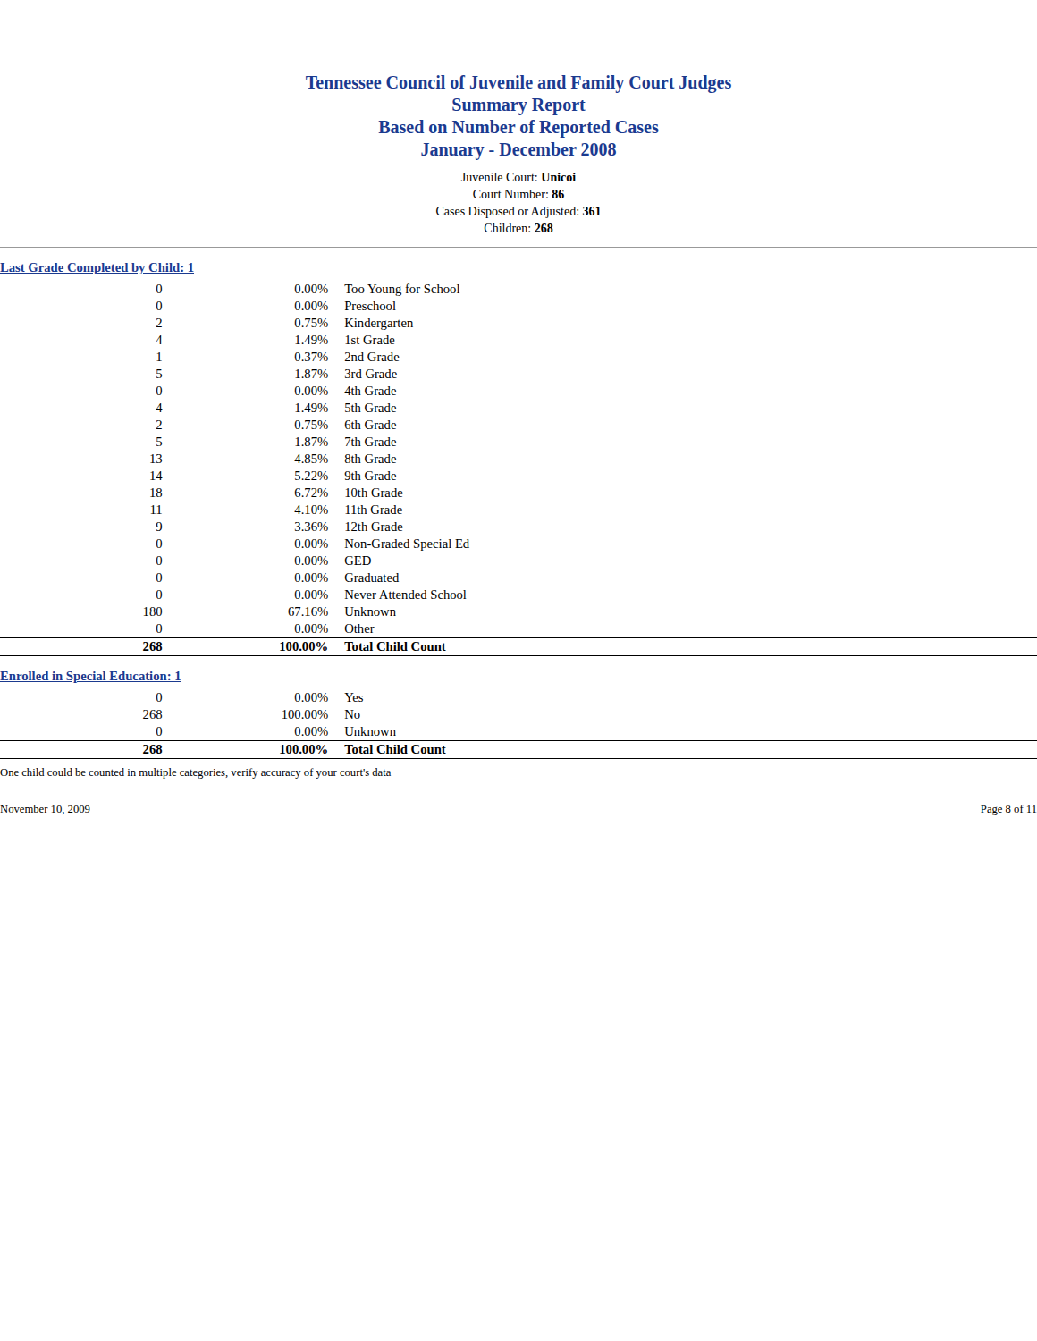Tennessee Council of Juvenile and Family Court Judges
Summary Report
Based on Number of Reported Cases
January - December 2008
Juvenile Court: Unicoi
Court Number: 86
Cases Disposed or Adjusted: 361
Children: 268
Last Grade Completed by Child: 1
| 0 | 0.00% | Too Young for School |
| 0 | 0.00% | Preschool |
| 2 | 0.75% | Kindergarten |
| 4 | 1.49% | 1st Grade |
| 1 | 0.37% | 2nd Grade |
| 5 | 1.87% | 3rd Grade |
| 0 | 0.00% | 4th Grade |
| 4 | 1.49% | 5th Grade |
| 2 | 0.75% | 6th Grade |
| 5 | 1.87% | 7th Grade |
| 13 | 4.85% | 8th Grade |
| 14 | 5.22% | 9th Grade |
| 18 | 6.72% | 10th Grade |
| 11 | 4.10% | 11th Grade |
| 9 | 3.36% | 12th Grade |
| 0 | 0.00% | Non-Graded Special Ed |
| 0 | 0.00% | GED |
| 0 | 0.00% | Graduated |
| 0 | 0.00% | Never Attended School |
| 180 | 67.16% | Unknown |
| 0 | 0.00% | Other |
| 268 | 100.00% | Total Child Count |
Enrolled in Special Education: 1
| 0 | 0.00% | Yes |
| 268 | 100.00% | No |
| 0 | 0.00% | Unknown |
| 268 | 100.00% | Total Child Count |
One child could be counted in multiple categories, verify accuracy of your court's data
November 10, 2009
Page 8 of 11